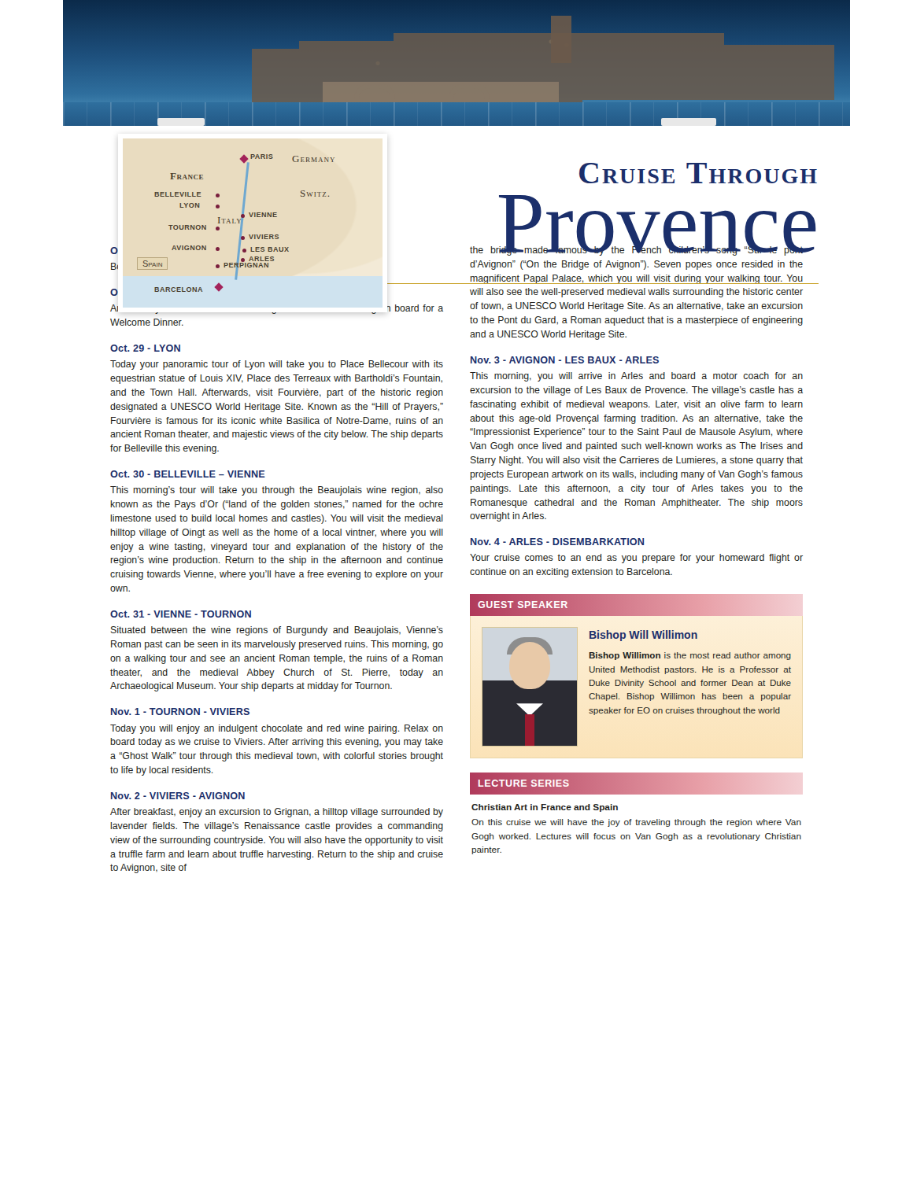Cruise Through
Provence
Italy
Germany
Switz.
France
PARIS
BELLEVILLE
LYON
VIENNE
TOURNON
VIVIERS
AVIGNON
LES BAUX
ARLES
PERPIGNAN
Spain
BARCELONA
Oct. 27 - DEPART USA
Board your overnight flight to Lyon, France.
Oct. 28 - ARRIVE IN LYON - EMBARKATION
Arrive in Lyon and board the AmaDagio. Gather this evening on board for a Welcome Dinner.
Oct. 29 - LYON
Today your panoramic tour of Lyon will take you to Place Bellecour with its equestrian statue of Louis XIV, Place des Terreaux with Bartholdi’s Fountain, and the Town Hall. Afterwards, visit Fourvière, part of the historic region designated a UNESCO World Heritage Site. Known as the “Hill of Prayers,” Fourvière is famous for its iconic white Basilica of Notre-Dame, ruins of an ancient Roman theater, and majestic views of the city below. The ship departs for Belleville this evening.
Oct. 30 - BELLEVILLE – VIENNE
This morning’s tour will take you through the Beaujolais wine region, also known as the Pays d’Or (“land of the golden stones,” named for the ochre limestone used to build local homes and castles). You will visit the medieval hilltop village of Oingt as well as the home of a local vintner, where you will enjoy a wine tasting, vineyard tour and explanation of the history of the region’s wine production. Return to the ship in the afternoon and continue cruising towards Vienne, where you’ll have a free evening to explore on your own.
Oct. 31 - VIENNE - TOURNON
Situated between the wine regions of Burgundy and Beaujolais, Vienne’s Roman past can be seen in its marvelously preserved ruins. This morning, go on a walking tour and see an ancient Roman temple, the ruins of a Roman theater, and the medieval Abbey Church of St. Pierre, today an Archaeological Museum. Your ship departs at midday for Tournon.
Nov. 1 - TOURNON - VIVIERS
Today you will enjoy an indulgent chocolate and red wine pairing. Relax on board today as we cruise to Viviers. After arriving this evening, you may take a “Ghost Walk” tour through this medieval town, with colorful stories brought to life by local residents.
Nov. 2 - VIVIERS - AVIGNON
After breakfast, enjoy an excursion to Grignan, a hilltop village surrounded by lavender fields. The village’s Renaissance castle provides a commanding view of the surrounding countryside. You will also have the opportunity to visit a truffle farm and learn about truffle harvesting. Return to the ship and cruise to Avignon, site of
the bridge made famous by the French children’s song “Sur le pont d’Avignon” (“On the Bridge of Avignon”). Seven popes once resided in the magnificent Papal Palace, which you will visit during your walking tour. You will also see the well-preserved medieval walls surrounding the historic center of town, a UNESCO World Heritage Site. As an alternative, take an excursion to the Pont du Gard, a Roman aqueduct that is a masterpiece of engineering and a UNESCO World Heritage Site.
Nov. 3 - AVIGNON - LES BAUX - ARLES
This morning, you will arrive in Arles and board a motor coach for an excursion to the village of Les Baux de Provence. The village’s castle has a fascinating exhibit of medieval weapons. Later, visit an olive farm to learn about this age-old Provençal farming tradition. As an alternative, take the “Impressionist Experience” tour to the Saint Paul de Mausole Asylum, where Van Gogh once lived and painted such well-known works as The Irises and Starry Night. You will also visit the Carrieres de Lumieres, a stone quarry that projects European artwork on its walls, including many of Van Gogh’s famous paintings. Late this afternoon, a city tour of Arles takes you to the Romanesque cathedral and the Roman Amphitheater. The ship moors overnight in Arles.
Nov. 4 - ARLES - DISEMBARKATION
Your cruise comes to an end as you prepare for your homeward flight or continue on an exciting extension to Barcelona.
GUEST SPEAKER
Bishop Will Willimon
Bishop Willimon is the most read author among United Methodist pastors. He is a Professor at Duke Divinity School and former Dean at Duke Chapel. Bishop Willimon has been a popular speaker for EO on cruises throughout the world
LECTURE SERIES
Christian Art in France and Spain
On this cruise we will have the joy of traveling through the region where Van Gogh worked. Lectures will focus on Van Gogh as a revolutionary Christian painter.